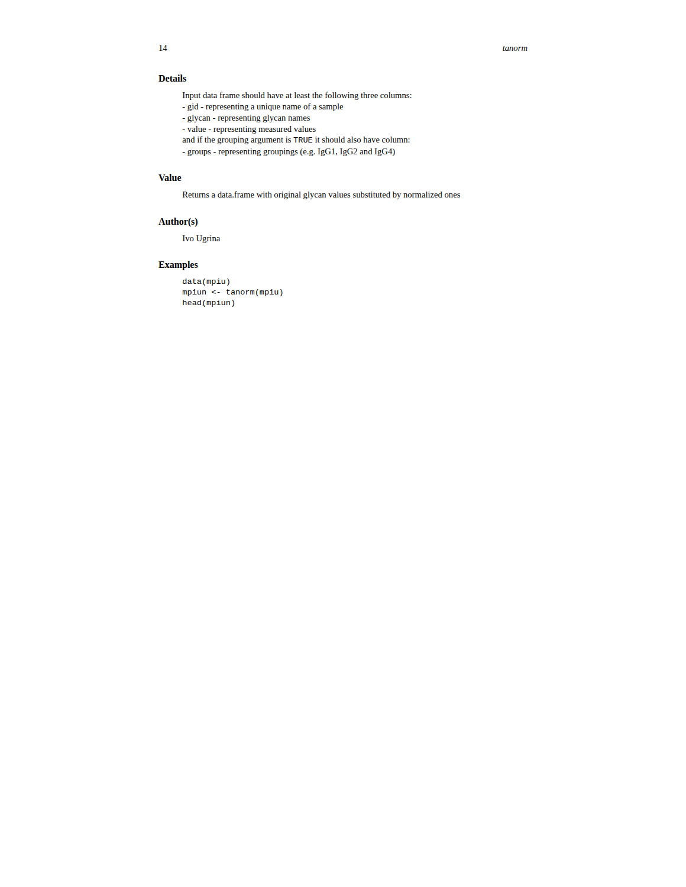14
tanorm
Details
Input data frame should have at least the following three columns:
- gid - representing a unique name of a sample
- glycan - representing glycan names
- value - representing measured values
and if the grouping argument is TRUE it should also have column:
- groups - representing groupings (e.g. IgG1, IgG2 and IgG4)
Value
Returns a data.frame with original glycan values substituted by normalized ones
Author(s)
Ivo Ugrina
Examples
data(mpiu)
mpiun <- tanorm(mpiu)
head(mpiun)